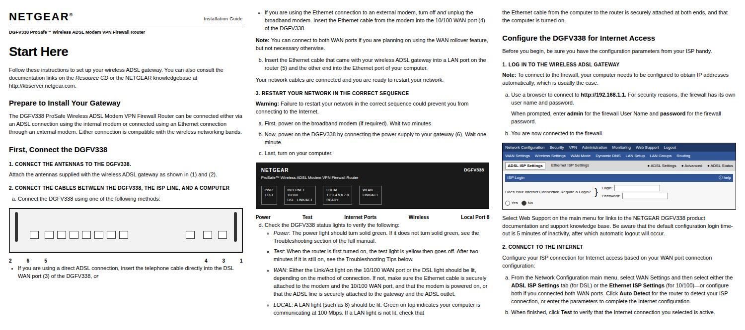NETGEAR®
Installation Guide
DGFV338 ProSafe™ Wireless ADSL Modem VPN Firewall Router
Start Here
Follow these instructions to set up your wireless ADSL gateway. You can also consult the documentation links on the Resource CD or the NETGEAR knowledgebase at http://kbserver.netgear.com.
Prepare to Install Your Gateway
The DGFV338 ProSafe Wireless ADSL Modem VPN Firewall Router can be connected either via an ADSL connection using the internal modem or connected using an Ethernet connection through an external modem. Either connection is compatible with the wireless networking bands.
First, Connect the DGFV338
1. Connect the antennas to the DGFV338.
Attach the antennas supplied with the wireless ADSL gateway as shown in (1) and (2).
2. Connect the cables between the DGFV338, the ISP line, and a computer
Connect the DGFV338 using one of the following methods:
265 431
If you are using a direct ADSL connection, insert the telephone cable directly into the DSL WAN port (3) of the DGFV338, or
If you are using the Ethernet connection to an external modem, turn off and unplug the broadband modem. Insert the Ethernet cable from the modem into the 10/100 WAN port (4) of the DGFV338.
Note: You can connect to both WAN ports if you are planning on using the WAN rollover feature, but not necessary otherwise.
Insert the Ethernet cable that came with your wireless ADSL gateway into a LAN port on the router (5) and the other end into the Ethernet port of your computer.
Your network cables are connected and you are ready to restart your network.
3. Restart your network in the correct sequence
Warning: Failure to restart your network in the correct sequence could prevent you from connecting to the Internet.
First, power on the broadband modem (if required). Wait two minutes.
Now, power on the DGFV338 by connecting the power supply to your gateway (6). Wait one minute.
Last, turn on your computer.
DGFV338
NETGEAR
ProSafe™ Wireless ADSL Modem VPN Firewall Router
PWR
TEST
INTERNET
10/100
DSL LINK/ACT
LOCAL
1 2 3 4 5 6 7 8
READY
WLAN
LINK/ACT
Power Test Internet Ports Wireless Local Port 8
Check the DGFV338 status lights to verify the following:
Power: The power light should turn solid green. If it does not turn solid green, see the Troubleshooting section of the full manual.
Test: When the router is first turned on, the test light is yellow then goes off. After two minutes if it is still on, see the Troubleshooting Tips below.
WAN: Either the Link/Act light on the 10/100 WAN port or the DSL light should be lit, depending on the method of connection. If not, make sure the Ethernet cable is securely attached to the modem and the 10/100 WAN port, and that the modem is powered on, or that the ADSL line is securely attached to the gateway and the ADSL outlet.
LOCAL: A LAN light (such as 8) should be lit. Green on top indicates your computer is communicating at 100 Mbps. If a LAN light is not lit, check that
the Ethernet cable from the computer to the router is securely attached at both ends, and that the computer is turned on.
Configure the DGFV338 for Internet Access
Before you begin, be sure you have the configuration parameters from your ISP handy.
1. Log in to the wireless ADSL gateway
Note: To connect to the firewall, your computer needs to be configured to obtain IP addresses automatically, which is usually the case.
Use a browser to connect to http://192.168.1.1. For security reasons, the firewall has its own user name and password.
When prompted, enter admin for the firewall User Name and password for the firewall password.
You are now connected to the firewall.
Network Configuration Security VPN Administration Monitoring Web Support Logout
WAN Settings Wireless Settings WAN Mode Dynamic DNS LAN Setup LAN Groups Routing
ADSL ISP Settings Ethernet ISP Settings
● ADSL Settings ● Advanced ● ADSL Status
ISP Login ⓘ help
Does Your Internet Connection Require a Login? }
Login:
Password:
Yes No
Select Web Support on the main menu for links to the NETGEAR DGFV338 product documentation and support knowledge base. Be aware that the default configuration login time-out is 5 minutes of inactivity, after which automatic logout will occur.
2. Connect to the Internet
Configure your ISP connection for Internet access based on your WAN port connection configuration:
From the Network Configuration main menu, select WAN Settings and then select either the ADSL ISP Settings tab (for DSL) or the Ethernet ISP Settings (for 10/100)—or configure both if you connected both WAN ports. Click Auto Detect for the router to detect your ISP connection, or enter the parameters to complete the Internet configuration.
When finished, click Test to verify that the Internet connection you selected is active.